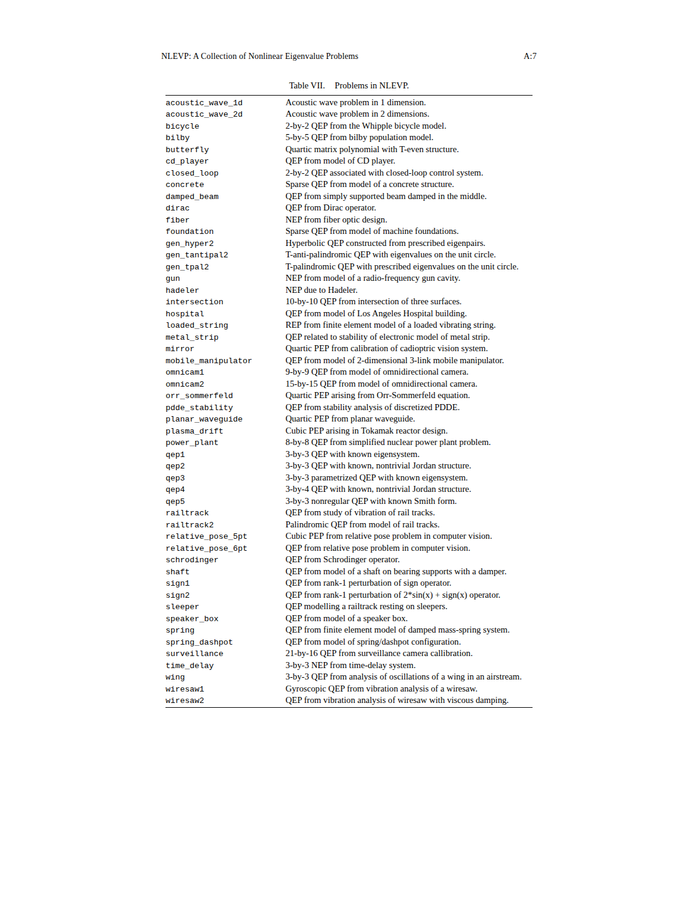NLEVP: A Collection of Nonlinear Eigenvalue Problems A:7
Table VII. Problems in NLEVP.
| acoustic_wave_1d | Acoustic wave problem in 1 dimension. |
| acoustic_wave_2d | Acoustic wave problem in 2 dimensions. |
| bicycle | 2-by-2 QEP from the Whipple bicycle model. |
| bilby | 5-by-5 QEP from bilby population model. |
| butterfly | Quartic matrix polynomial with T-even structure. |
| cd_player | QEP from model of CD player. |
| closed_loop | 2-by-2 QEP associated with closed-loop control system. |
| concrete | Sparse QEP from model of a concrete structure. |
| damped_beam | QEP from simply supported beam damped in the middle. |
| dirac | QEP from Dirac operator. |
| fiber | NEP from fiber optic design. |
| foundation | Sparse QEP from model of machine foundations. |
| gen_hyper2 | Hyperbolic QEP constructed from prescribed eigenpairs. |
| gen_tantipal2 | T-anti-palindromic QEP with eigenvalues on the unit circle. |
| gen_tpal2 | T-palindromic QEP with prescribed eigenvalues on the unit circle. |
| gun | NEP from model of a radio-frequency gun cavity. |
| hadeler | NEP due to Hadeler. |
| intersection | 10-by-10 QEP from intersection of three surfaces. |
| hospital | QEP from model of Los Angeles Hospital building. |
| loaded_string | REP from finite element model of a loaded vibrating string. |
| metal_strip | QEP related to stability of electronic model of metal strip. |
| mirror | Quartic PEP from calibration of cadioptric vision system. |
| mobile_manipulator | QEP from model of 2-dimensional 3-link mobile manipulator. |
| omnicam1 | 9-by-9 QEP from model of omnidirectional camera. |
| omnicam2 | 15-by-15 QEP from model of omnidirectional camera. |
| orr_sommerfeld | Quartic PEP arising from Orr-Sommerfeld equation. |
| pdde_stability | QEP from stability analysis of discretized PDDE. |
| planar_waveguide | Quartic PEP from planar waveguide. |
| plasma_drift | Cubic PEP arising in Tokamak reactor design. |
| power_plant | 8-by-8 QEP from simplified nuclear power plant problem. |
| qep1 | 3-by-3 QEP with known eigensystem. |
| qep2 | 3-by-3 QEP with known, nontrivial Jordan structure. |
| qep3 | 3-by-3 parametrized QEP with known eigensystem. |
| qep4 | 3-by-4 QEP with known, nontrivial Jordan structure. |
| qep5 | 3-by-3 nonregular QEP with known Smith form. |
| railtrack | QEP from study of vibration of rail tracks. |
| railtrack2 | Palindromic QEP from model of rail tracks. |
| relative_pose_5pt | Cubic PEP from relative pose problem in computer vision. |
| relative_pose_6pt | QEP from relative pose problem in computer vision. |
| schrodinger | QEP from Schrodinger operator. |
| shaft | QEP from model of a shaft on bearing supports with a damper. |
| sign1 | QEP from rank-1 perturbation of sign operator. |
| sign2 | QEP from rank-1 perturbation of 2*sin(x) + sign(x) operator. |
| sleeper | QEP modelling a railtrack resting on sleepers. |
| speaker_box | QEP from model of a speaker box. |
| spring | QEP from finite element model of damped mass-spring system. |
| spring_dashpot | QEP from model of spring/dashpot configuration. |
| surveillance | 21-by-16 QEP from surveillance camera callibration. |
| time_delay | 3-by-3 NEP from time-delay system. |
| wing | 3-by-3 QEP from analysis of oscillations of a wing in an airstream. |
| wiresaw1 | Gyroscopic QEP from vibration analysis of a wiresaw. |
| wiresaw2 | QEP from vibration analysis of wiresaw with viscous damping. |